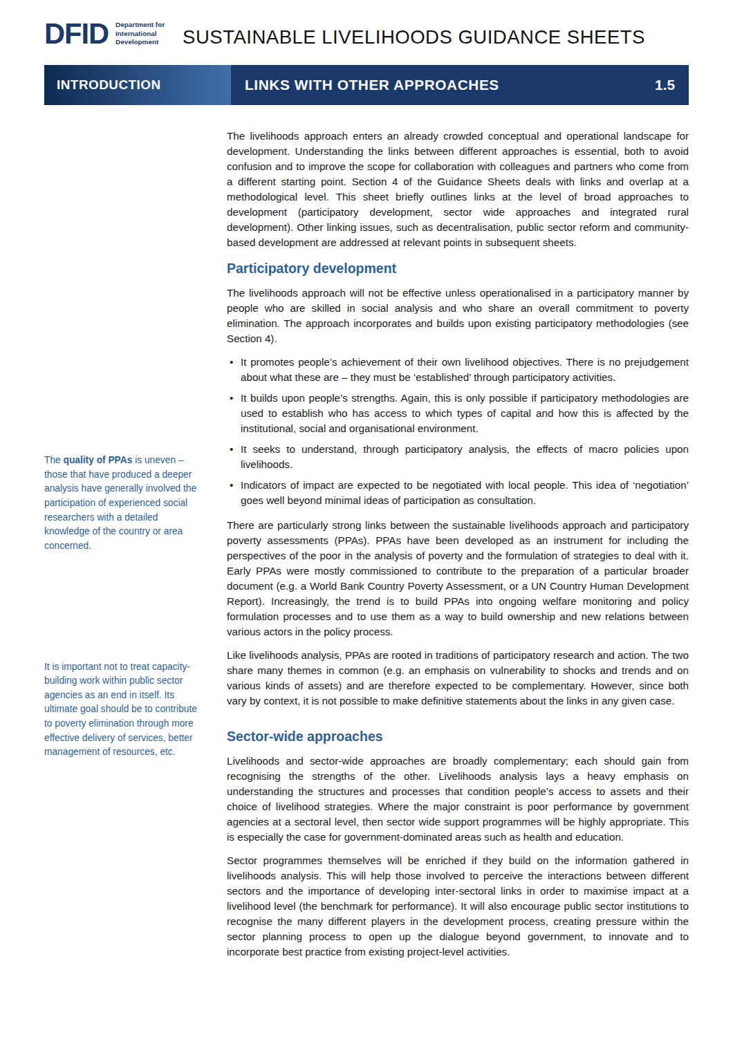DFID Department for
International
Development
Sustainable Livelihoods Guidance Sheets
Introduction
Links with other approaches 1.5
The quality of PPAs is uneven – those that have produced a deeper analysis have generally involved the participation of experienced social researchers with a detailed knowledge of the country or area concerned.
It is important not to treat capacity-building work within public sector agencies as an end in itself. Its ultimate goal should be to contribute to poverty elimination through more effective delivery of services, better management of resources, etc.
The livelihoods approach enters an already crowded conceptual and operational landscape for development. Understanding the links between different approaches is essential, both to avoid confusion and to improve the scope for collaboration with colleagues and partners who come from a different starting point. Section 4 of the Guidance Sheets deals with links and overlap at a methodological level. This sheet briefly outlines links at the level of broad approaches to development (participatory development, sector wide approaches and integrated rural development). Other linking issues, such as decentralisation, public sector reform and community-based development are addressed at relevant points in subsequent sheets.
Participatory development
The livelihoods approach will not be effective unless operationalised in a participatory manner by people who are skilled in social analysis and who share an overall commitment to poverty elimination. The approach incorporates and builds upon existing participatory methodologies (see Section 4).
It promotes people’s achievement of their own livelihood objectives. There is no prejudgement about what these are – they must be ‘established’ through participatory activities.
It builds upon people’s strengths. Again, this is only possible if participatory methodologies are used to establish who has access to which types of capital and how this is affected by the institutional, social and organisational environment.
It seeks to understand, through participatory analysis, the effects of macro policies upon livelihoods.
Indicators of impact are expected to be negotiated with local people. This idea of ‘negotiation’ goes well beyond minimal ideas of participation as consultation.
There are particularly strong links between the sustainable livelihoods approach and participatory poverty assessments (PPAs). PPAs have been developed as an instrument for including the perspectives of the poor in the analysis of poverty and the formulation of strategies to deal with it. Early PPAs were mostly commissioned to contribute to the preparation of a particular broader document (e.g. a World Bank Country Poverty Assessment, or a UN Country Human Development Report). Increasingly, the trend is to build PPAs into ongoing welfare monitoring and policy formulation processes and to use them as a way to build ownership and new relations between various actors in the policy process.
Like livelihoods analysis, PPAs are rooted in traditions of participatory research and action. The two share many themes in common (e.g. an emphasis on vulnerability to shocks and trends and on various kinds of assets) and are therefore expected to be complementary. However, since both vary by context, it is not possible to make definitive statements about the links in any given case.
Sector-wide approaches
Livelihoods and sector-wide approaches are broadly complementary; each should gain from recognising the strengths of the other. Livelihoods analysis lays a heavy emphasis on understanding the structures and processes that condition people’s access to assets and their choice of livelihood strategies. Where the major constraint is poor performance by government agencies at a sectoral level, then sector wide support programmes will be highly appropriate. This is especially the case for government-dominated areas such as health and education.
Sector programmes themselves will be enriched if they build on the information gathered in livelihoods analysis. This will help those involved to perceive the interactions between different sectors and the importance of developing inter-sectoral links in order to maximise impact at a livelihood level (the benchmark for performance). It will also encourage public sector institutions to recognise the many different players in the development process, creating pressure within the sector planning process to open up the dialogue beyond government, to innovate and to incorporate best practice from existing project-level activities.